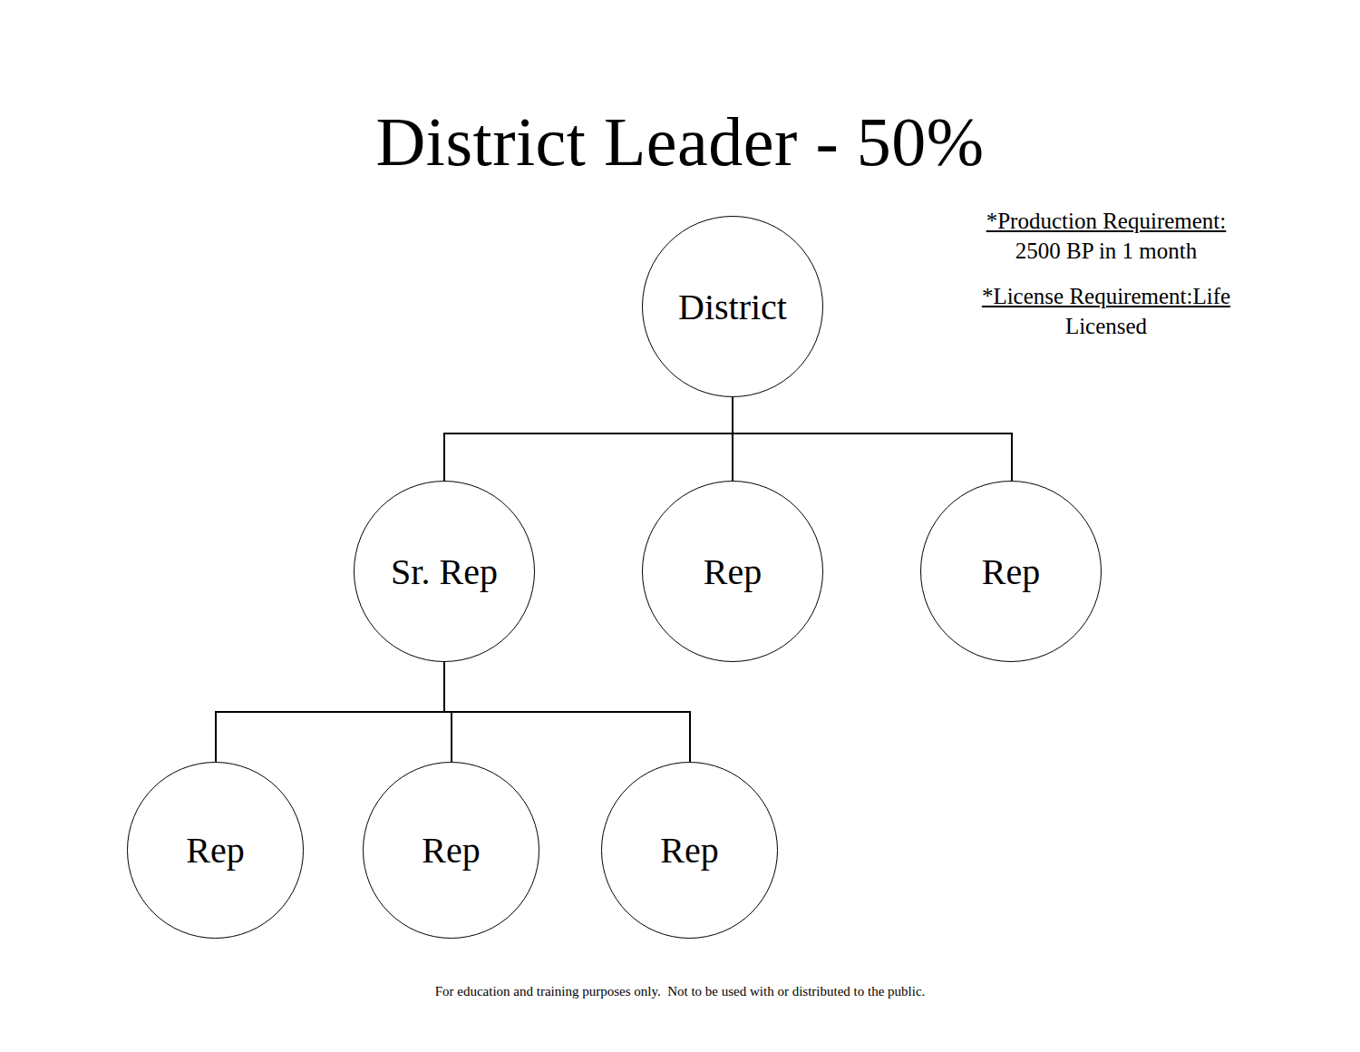District Leader - 50%
*Production Requirement:
2500 BP in 1 month
*License Requirement:Life
Licensed
District
Sr. Rep
Rep
Rep
Rep
Rep
Rep
For education and training purposes only. Not to be used with or distributed to the public.